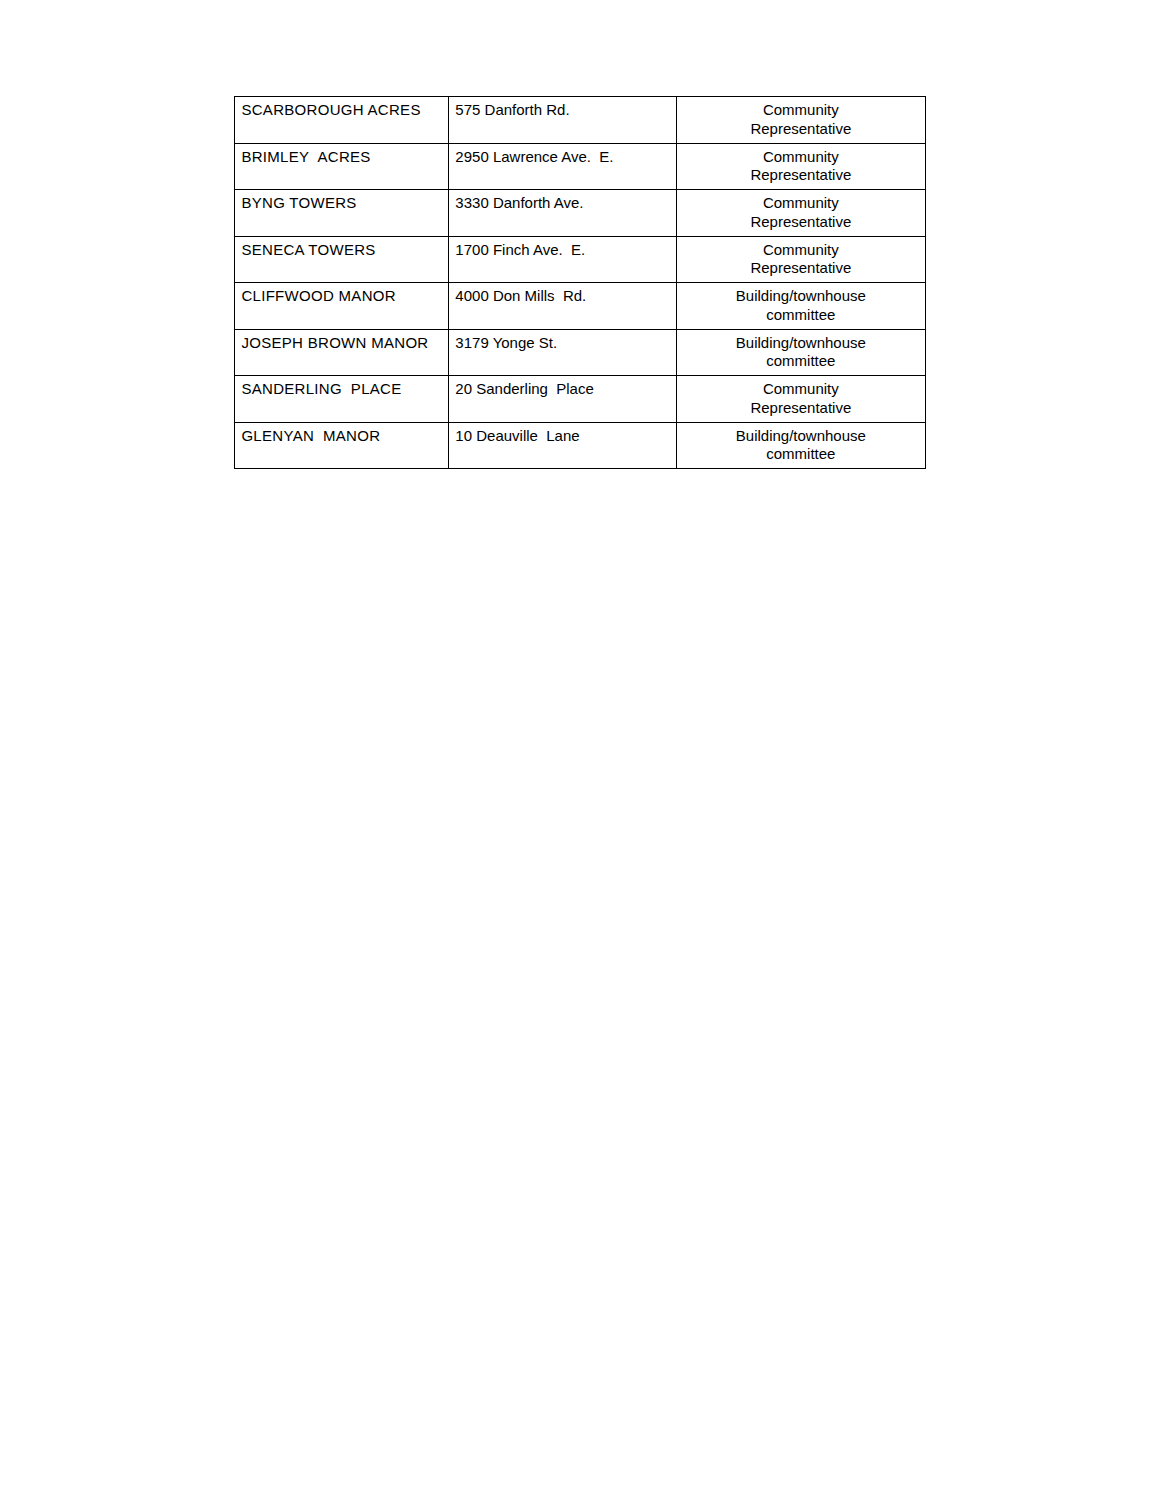| SCARBOROUGH ACRES | 575 Danforth Rd. | Community Representative |
| BRIMLEY ACRES | 2950 Lawrence Ave. E. | Community Representative |
| BYNG TOWERS | 3330 Danforth Ave. | Community Representative |
| SENECA TOWERS | 1700 Finch Ave. E. | Community Representative |
| CLIFFWOOD MANOR | 4000 Don Mills Rd. | Building/townhouse committee |
| JOSEPH BROWN MANOR | 3179 Yonge St. | Building/townhouse committee |
| SANDERLING PLACE | 20 Sanderling Place | Community Representative |
| GLENYAN MANOR | 10 Deauville Lane | Building/townhouse committee |